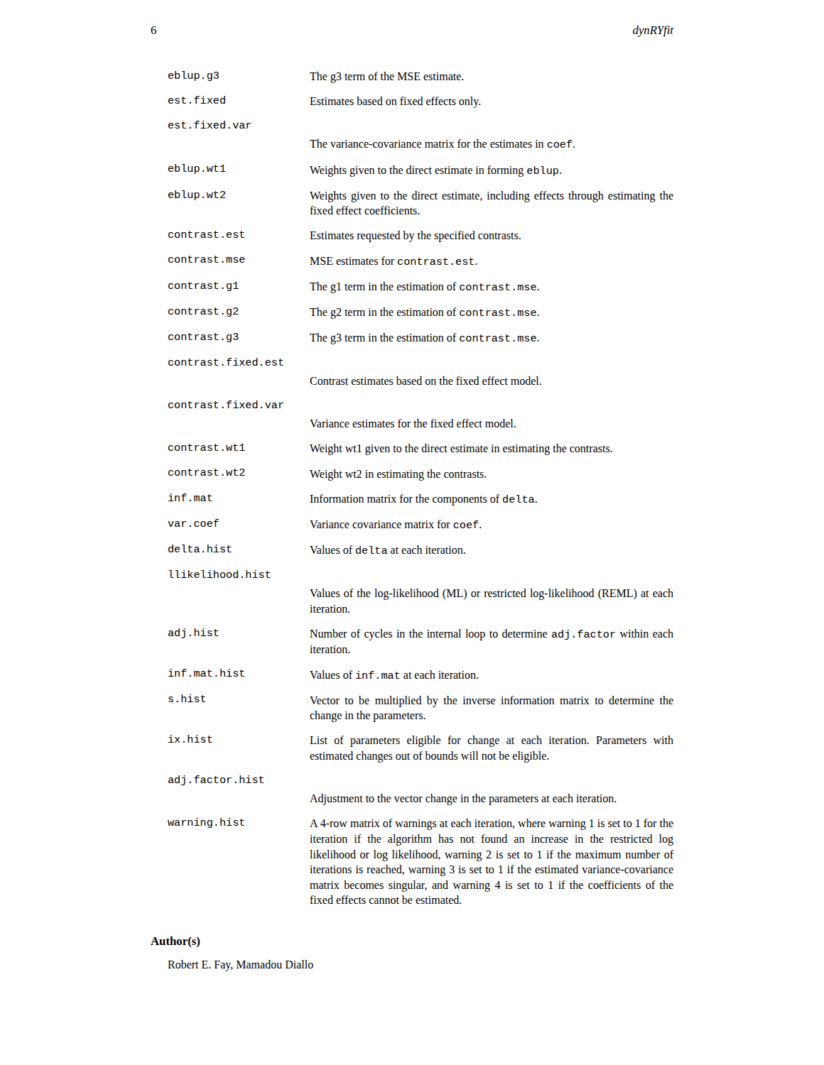6 dynRYfit
eblup.g3
The g3 term of the MSE estimate.
est.fixed
Estimates based on fixed effects only.
est.fixed.var
The variance-covariance matrix for the estimates in coef.
eblup.wt1
Weights given to the direct estimate in forming eblup.
eblup.wt2
Weights given to the direct estimate, including effects through estimating the fixed effect coefficients.
contrast.est
Estimates requested by the specified contrasts.
contrast.mse
MSE estimates for contrast.est.
contrast.g1
The g1 term in the estimation of contrast.mse.
contrast.g2
The g2 term in the estimation of contrast.mse.
contrast.g3
The g3 term in the estimation of contrast.mse.
contrast.fixed.est
Contrast estimates based on the fixed effect model.
contrast.fixed.var
Variance estimates for the fixed effect model.
contrast.wt1
Weight wt1 given to the direct estimate in estimating the contrasts.
contrast.wt2
Weight wt2 in estimating the contrasts.
inf.mat
Information matrix for the components of delta.
var.coef
Variance covariance matrix for coef.
delta.hist
Values of delta at each iteration.
llikelihood.hist
Values of the log-likelihood (ML) or restricted log-likelihood (REML) at each iteration.
adj.hist
Number of cycles in the internal loop to determine adj.factor within each iteration.
inf.mat.hist
Values of inf.mat at each iteration.
s.hist
Vector to be multiplied by the inverse information matrix to determine the change in the parameters.
ix.hist
List of parameters eligible for change at each iteration. Parameters with estimated changes out of bounds will not be eligible.
adj.factor.hist
Adjustment to the vector change in the parameters at each iteration.
warning.hist
A 4-row matrix of warnings at each iteration, where warning 1 is set to 1 for the iteration if the algorithm has not found an increase in the restricted log likelihood or log likelihood, warning 2 is set to 1 if the maximum number of iterations is reached, warning 3 is set to 1 if the estimated variance-covariance matrix becomes singular, and warning 4 is set to 1 if the coefficients of the fixed effects cannot be estimated.
Author(s)
Robert E. Fay, Mamadou Diallo